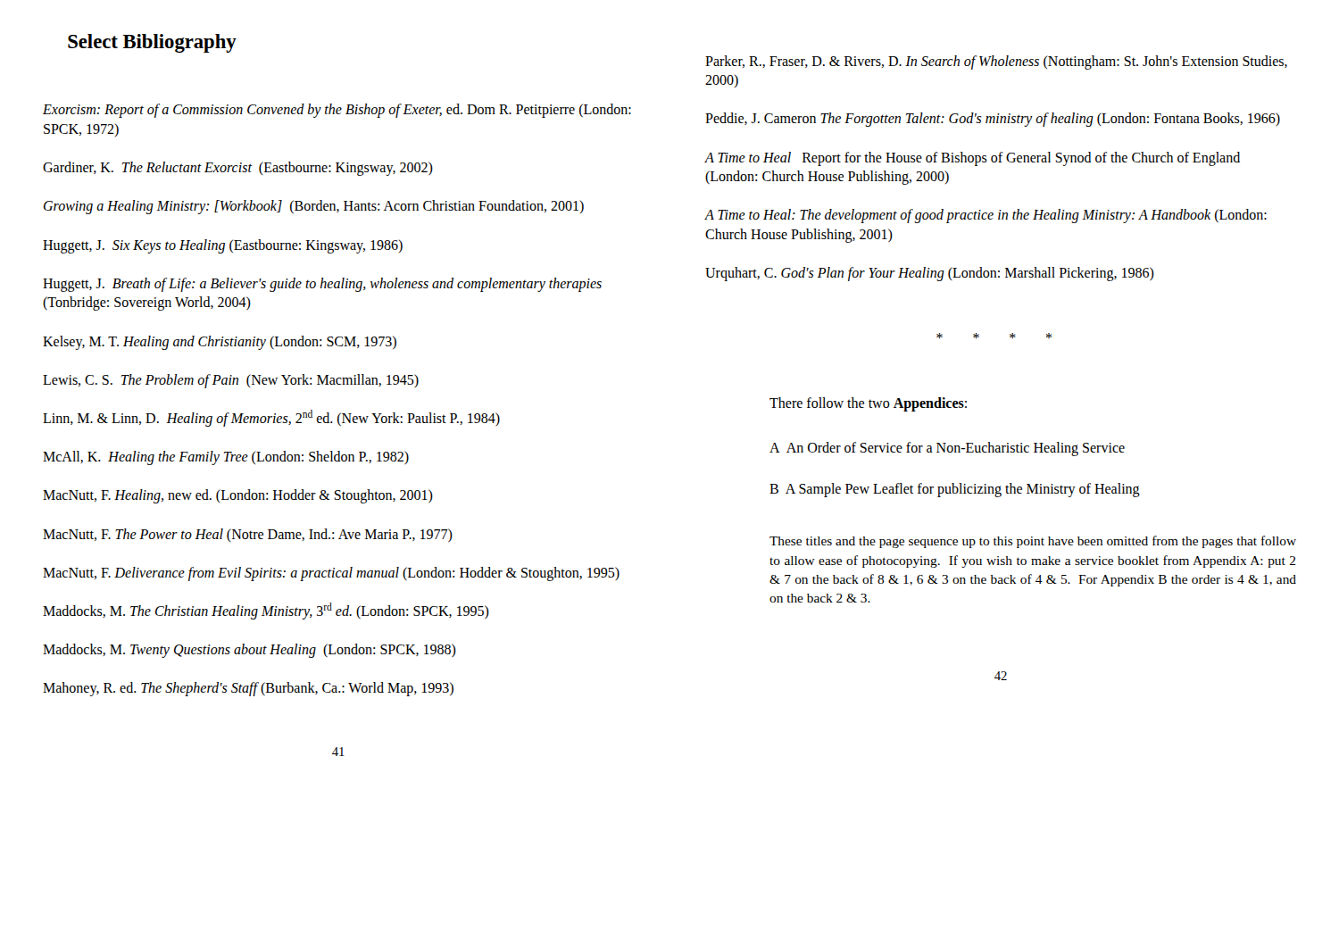Select Bibliography
Exorcism: Report of a Commission Convened by the Bishop of Exeter, ed. Dom R. Petitpierre (London: SPCK, 1972)
Gardiner, K. The Reluctant Exorcist (Eastbourne: Kingsway, 2002)
Growing a Healing Ministry: [Workbook] (Borden, Hants: Acorn Christian Foundation, 2001)
Huggett, J. Six Keys to Healing (Eastbourne: Kingsway, 1986)
Huggett, J. Breath of Life: a Believer's guide to healing, wholeness and complementary therapies (Tonbridge: Sovereign World, 2004)
Kelsey, M. T. Healing and Christianity (London: SCM, 1973)
Lewis, C. S. The Problem of Pain (New York: Macmillan, 1945)
Linn, M. & Linn, D. Healing of Memories, 2nd ed. (New York: Paulist P., 1984)
McAll, K. Healing the Family Tree (London: Sheldon P., 1982)
MacNutt, F. Healing, new ed. (London: Hodder & Stoughton, 2001)
MacNutt, F. The Power to Heal (Notre Dame, Ind.: Ave Maria P., 1977)
MacNutt, F. Deliverance from Evil Spirits: a practical manual (London: Hodder & Stoughton, 1995)
Maddocks, M. The Christian Healing Ministry, 3rd ed. (London: SPCK, 1995)
Maddocks, M. Twenty Questions about Healing (London: SPCK, 1988)
Mahoney, R. ed. The Shepherd's Staff (Burbank, Ca.: World Map, 1993)
41
Parker, R., Fraser, D. & Rivers, D. In Search of Wholeness (Nottingham: St. John's Extension Studies, 2000)
Peddie, J. Cameron The Forgotten Talent: God's ministry of healing (London: Fontana Books, 1966)
A Time to Heal Report for the House of Bishops of General Synod of the Church of England (London: Church House Publishing, 2000)
A Time to Heal: The development of good practice in the Healing Ministry: A Handbook (London: Church House Publishing, 2001)
Urquhart, C. God's Plan for Your Healing (London: Marshall Pickering, 1986)
* * * *
There follow the two Appendices:
A An Order of Service for a Non-Eucharistic Healing Service
B A Sample Pew Leaflet for publicizing the Ministry of Healing
These titles and the page sequence up to this point have been omitted from the pages that follow to allow ease of photocopying. If you wish to make a service booklet from Appendix A: put 2 & 7 on the back of 8 & 1, 6 & 3 on the back of 4 & 5. For Appendix B the order is 4 & 1, and on the back 2 & 3.
42